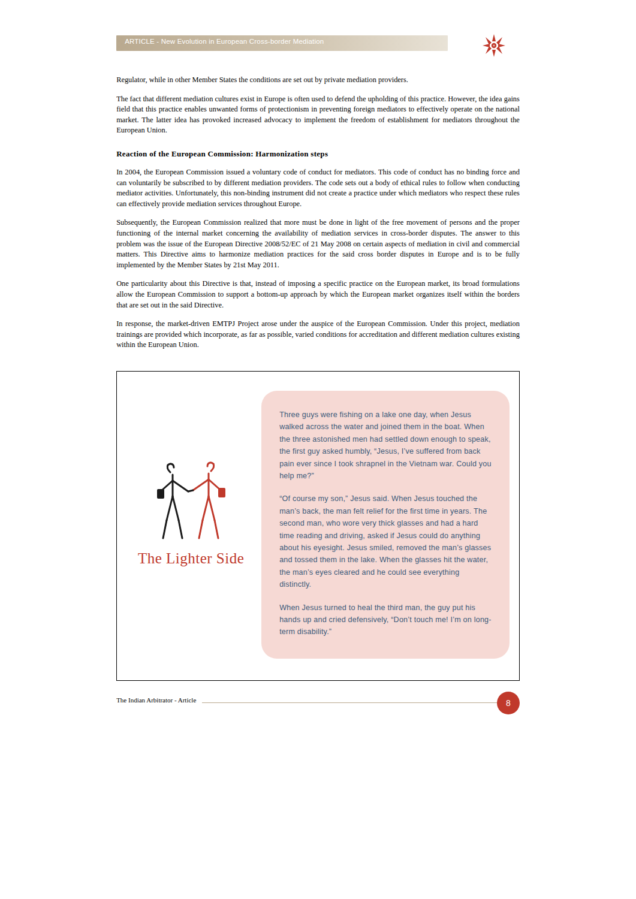ARTICLE - New Evolution in European Cross-border Mediation
Regulator, while in other Member States the conditions are set out by private mediation providers.
The fact that different mediation cultures exist in Europe is often used to defend the upholding of this practice. However, the idea gains field that this practice enables unwanted forms of protectionism in preventing foreign mediators to effectively operate on the national market. The latter idea has provoked increased advocacy to implement the freedom of establishment for mediators throughout the European Union.
Reaction of the European Commission: Harmonization steps
In 2004, the European Commission issued a voluntary code of conduct for mediators. This code of conduct has no binding force and can voluntarily be subscribed to by different mediation providers. The code sets out a body of ethical rules to follow when conducting mediator activities. Unfortunately, this non-binding instrument did not create a practice under which mediators who respect these rules can effectively provide mediation services throughout Europe.
Subsequently, the European Commission realized that more must be done in light of the free movement of persons and the proper functioning of the internal market concerning the availability of mediation services in cross-border disputes. The answer to this problem was the issue of the European Directive 2008/52/EC of 21 May 2008 on certain aspects of mediation in civil and commercial matters. This Directive aims to harmonize mediation practices for the said cross border disputes in Europe and is to be fully implemented by the Member States by 21st May 2011.
One particularity about this Directive is that, instead of imposing a specific practice on the European market, its broad formulations allow the European Commission to support a bottom-up approach by which the European market organizes itself within the borders that are set out in the said Directive.
In response, the market-driven EMTPJ Project arose under the auspice of the European Commission. Under this project, mediation trainings are provided which incorporate, as far as possible, varied conditions for accreditation and different mediation cultures existing within the European Union.
The Lighter Side
Three guys were fishing on a lake one day, when Jesus walked across the water and joined them in the boat. When the three astonished men had settled down enough to speak, the first guy asked humbly, “Jesus, I’ve suffered from back pain ever since I took shrapnel in the Vietnam war. Could you help me?”
“Of course my son,” Jesus said. When Jesus touched the man’s back, the man felt relief for the first time in years. The second man, who wore very thick glasses and had a hard time reading and driving, asked if Jesus could do anything about his eyesight. Jesus smiled, removed the man’s glasses and tossed them in the lake. When the glasses hit the water, the man’s eyes cleared and he could see everything distinctly.
When Jesus turned to heal the third man, the guy put his hands up and cried defensively, “Don’t touch me! I’m on long-term disability.”
The Indian Arbitrator - Article
8